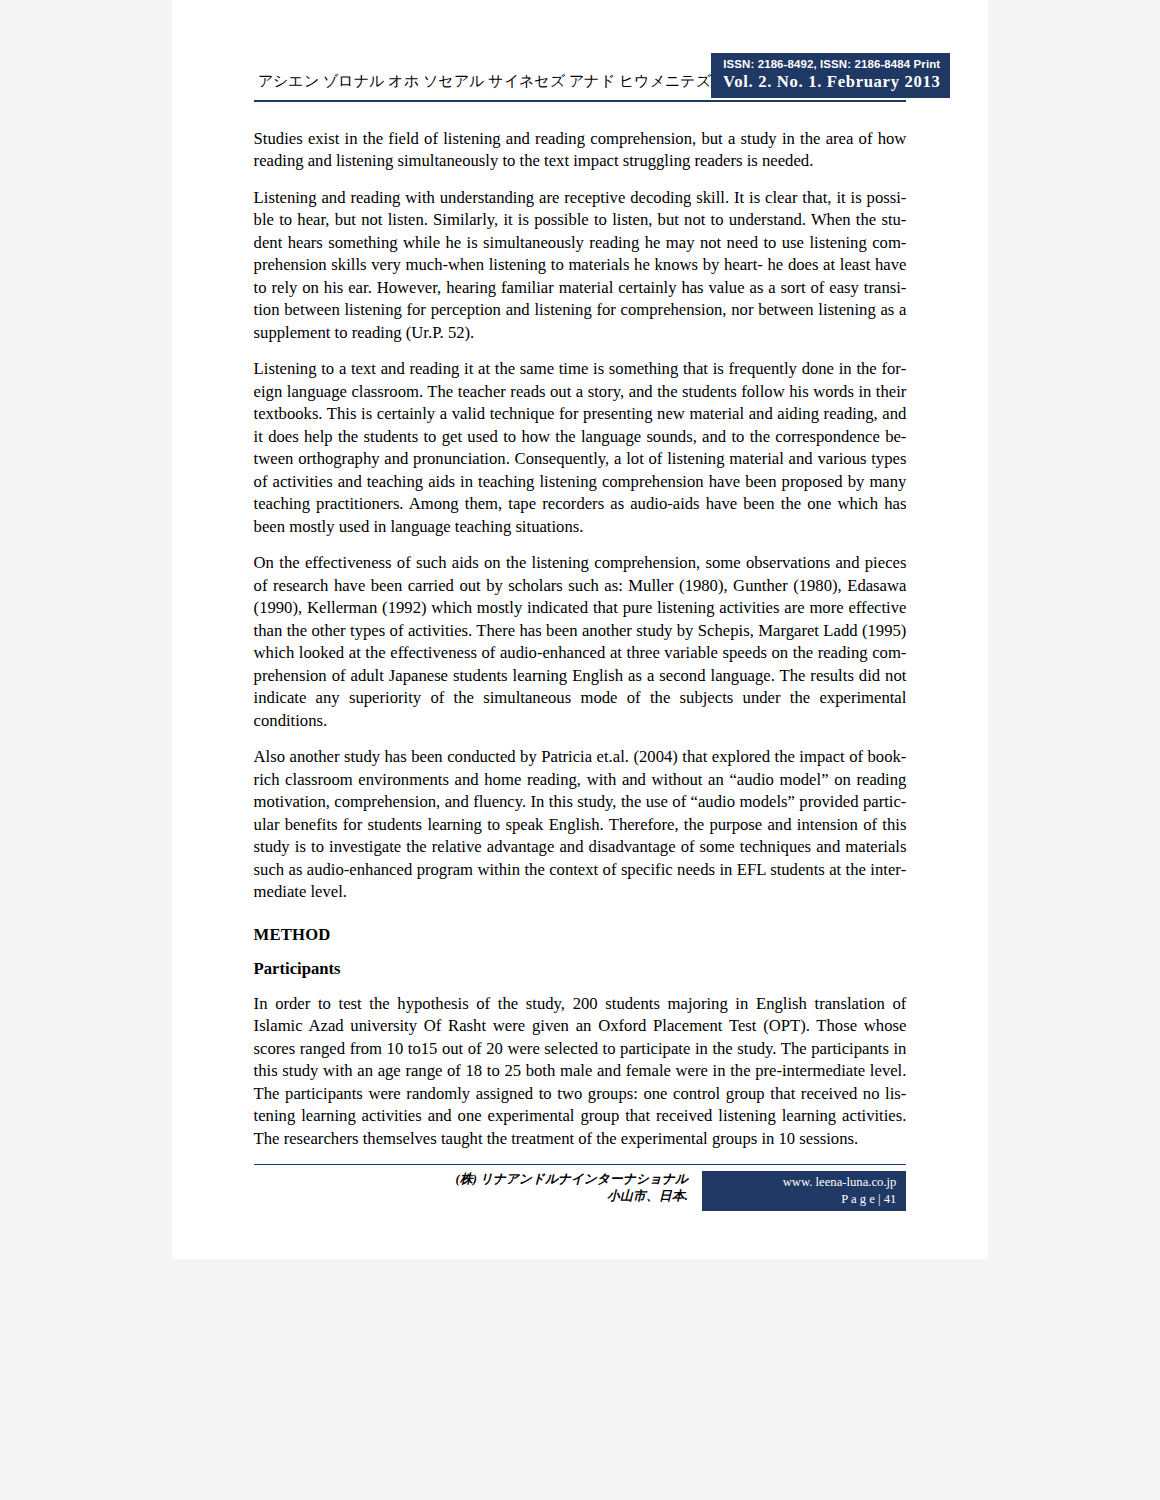アシエン ゾロナル オホ ソセアル サイネセズ アナド ヒウメニテズ
ISSN: 2186-8492, ISSN: 2186-8484 Print
Vol. 2. No. 1. February 2013
Studies exist in the field of listening and reading comprehension, but a study in the area of how reading and listening simultaneously to the text impact struggling readers is needed.
Listening and reading with understanding are receptive decoding skill. It is clear that, it is possible to hear, but not listen. Similarly, it is possible to listen, but not to understand. When the student hears something while he is simultaneously reading he may not need to use listening comprehension skills very much-when listening to materials he knows by heart- he does at least have to rely on his ear. However, hearing familiar material certainly has value as a sort of easy transition between listening for perception and listening for comprehension, nor between listening as a supplement to reading (Ur.P. 52).
Listening to a text and reading it at the same time is something that is frequently done in the foreign language classroom. The teacher reads out a story, and the students follow his words in their textbooks. This is certainly a valid technique for presenting new material and aiding reading, and it does help the students to get used to how the language sounds, and to the correspondence between orthography and pronunciation. Consequently, a lot of listening material and various types of activities and teaching aids in teaching listening comprehension have been proposed by many teaching practitioners. Among them, tape recorders as audio-aids have been the one which has been mostly used in language teaching situations.
On the effectiveness of such aids on the listening comprehension, some observations and pieces of research have been carried out by scholars such as: Muller (1980), Gunther (1980), Edasawa (1990), Kellerman (1992) which mostly indicated that pure listening activities are more effective than the other types of activities. There has been another study by Schepis, Margaret Ladd (1995) which looked at the effectiveness of audio-enhanced at three variable speeds on the reading comprehension of adult Japanese students learning English as a second language. The results did not indicate any superiority of the simultaneous mode of the subjects under the experimental conditions.
Also another study has been conducted by Patricia et.al. (2004) that explored the impact of book-rich classroom environments and home reading, with and without an “audio model” on reading motivation, comprehension, and fluency. In this study, the use of “audio models” provided particular benefits for students learning to speak English. Therefore, the purpose and intension of this study is to investigate the relative advantage and disadvantage of some techniques and materials such as audio-enhanced program within the context of specific needs in EFL students at the intermediate level.
METHOD
Participants
In order to test the hypothesis of the study, 200 students majoring in English translation of Islamic Azad university Of Rasht were given an Oxford Placement Test (OPT). Those whose scores ranged from 10 to15 out of 20 were selected to participate in the study. The participants in this study with an age range of 18 to 25 both male and female were in the pre-intermediate level. The participants were randomly assigned to two groups: one control group that received no listening learning activities and one experimental group that received listening learning activities. The researchers themselves taught the treatment of the experimental groups in 10 sessions.
(株) リナアンドルナインターナショナル
小山市、日本.
www. leena-luna.co.jp P a g e | 41